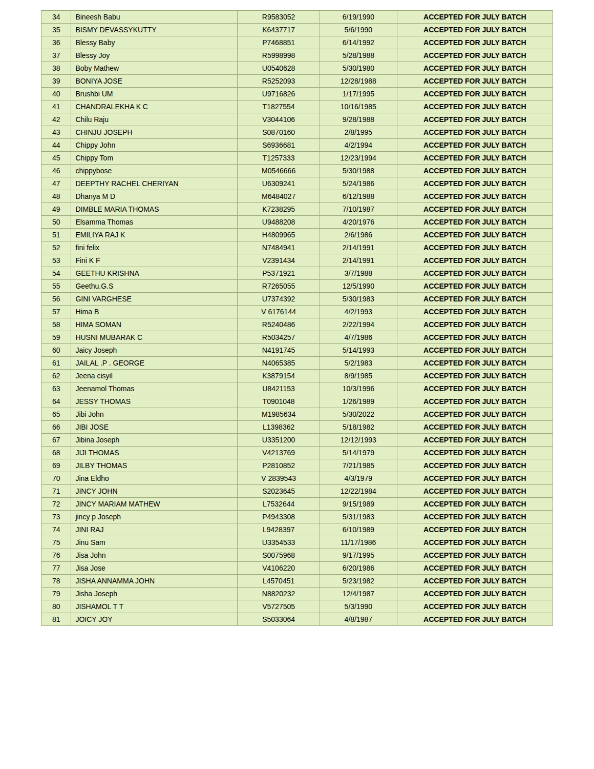| 34 | Bineesh Babu | R9583052 | 6/19/1990 | ACCEPTED FOR JULY BATCH |
| 35 | BISMY DEVASSYKUTTY | K6437717 | 5/6/1990 | ACCEPTED FOR JULY BATCH |
| 36 | Blessy Baby | P7468851 | 6/14/1992 | ACCEPTED FOR JULY BATCH |
| 37 | Blessy Joy | R5998998 | 5/28/1988 | ACCEPTED FOR JULY BATCH |
| 38 | Boby Mathew | U0540628 | 5/30/1980 | ACCEPTED FOR JULY BATCH |
| 39 | BONIYA JOSE | R5252093 | 12/28/1988 | ACCEPTED FOR JULY BATCH |
| 40 | Brushbi UM | U9716826 | 1/17/1995 | ACCEPTED FOR JULY BATCH |
| 41 | CHANDRALEKHA K C | T1827554 | 10/16/1985 | ACCEPTED FOR JULY BATCH |
| 42 | Chilu Raju | V3044106 | 9/28/1988 | ACCEPTED FOR JULY BATCH |
| 43 | CHINJU JOSEPH | S0870160 | 2/8/1995 | ACCEPTED FOR JULY BATCH |
| 44 | Chippy John | S6936681 | 4/2/1994 | ACCEPTED FOR JULY BATCH |
| 45 | Chippy Tom | T1257333 | 12/23/1994 | ACCEPTED FOR JULY BATCH |
| 46 | chippybose | M0546666 | 5/30/1988 | ACCEPTED FOR JULY BATCH |
| 47 | DEEPTHY RACHEL CHERIYAN | U6309241 | 5/24/1986 | ACCEPTED FOR JULY BATCH |
| 48 | Dhanya M D | M6484027 | 6/12/1988 | ACCEPTED FOR JULY BATCH |
| 49 | DIMBLE MARIA THOMAS | K7238295 | 7/10/1987 | ACCEPTED FOR JULY BATCH |
| 50 | Elsamma Thomas | U9488208 | 4/20/1976 | ACCEPTED FOR JULY BATCH |
| 51 | EMILIYA RAJ K | H4809965 | 2/6/1986 | ACCEPTED FOR JULY BATCH |
| 52 | fini felix | N7484941 | 2/14/1991 | ACCEPTED FOR JULY BATCH |
| 53 | Fini K F | V2391434 | 2/14/1991 | ACCEPTED FOR JULY BATCH |
| 54 | GEETHU KRISHNA | P5371921 | 3/7/1988 | ACCEPTED FOR JULY BATCH |
| 55 | Geethu.G.S | R7265055 | 12/5/1990 | ACCEPTED FOR JULY BATCH |
| 56 | GINI VARGHESE | U7374392 | 5/30/1983 | ACCEPTED FOR JULY BATCH |
| 57 | Hima B | V 6176144 | 4/2/1993 | ACCEPTED FOR JULY BATCH |
| 58 | HIMA SOMAN | R5240486 | 2/22/1994 | ACCEPTED FOR JULY BATCH |
| 59 | HUSNI MUBARAK C | R5034257 | 4/7/1986 | ACCEPTED FOR JULY BATCH |
| 60 | Jaicy Joseph | N4191745 | 5/14/1993 | ACCEPTED FOR JULY BATCH |
| 61 | JAILAL .P . GEORGE | N4065385 | 5/2/1983 | ACCEPTED FOR JULY BATCH |
| 62 | Jeena cisyil | K3879154 | 8/9/1985 | ACCEPTED FOR JULY BATCH |
| 63 | Jeenamol Thomas | U8421153 | 10/3/1996 | ACCEPTED FOR JULY BATCH |
| 64 | JESSY THOMAS | T0901048 | 1/26/1989 | ACCEPTED FOR JULY BATCH |
| 65 | Jibi John | M1985634 | 5/30/2022 | ACCEPTED FOR JULY BATCH |
| 66 | JIBI JOSE | L1398362 | 5/18/1982 | ACCEPTED FOR JULY BATCH |
| 67 | Jibina Joseph | U3351200 | 12/12/1993 | ACCEPTED FOR JULY BATCH |
| 68 | JIJI THOMAS | V4213769 | 5/14/1979 | ACCEPTED FOR JULY BATCH |
| 69 | JILBY THOMAS | P2810852 | 7/21/1985 | ACCEPTED FOR JULY BATCH |
| 70 | Jina Eldho | V 2839543 | 4/3/1979 | ACCEPTED FOR JULY BATCH |
| 71 | JINCY JOHN | S2023645 | 12/22/1984 | ACCEPTED FOR JULY BATCH |
| 72 | JINCY MARIAM MATHEW | L7532644 | 9/15/1989 | ACCEPTED FOR JULY BATCH |
| 73 | jincy p Joseph | P4943308 | 5/31/1983 | ACCEPTED FOR JULY BATCH |
| 74 | JINI RAJ | L9428397 | 6/10/1989 | ACCEPTED FOR JULY BATCH |
| 75 | Jinu Sam | U3354533 | 11/17/1986 | ACCEPTED FOR JULY BATCH |
| 76 | Jisa John | S0075968 | 9/17/1995 | ACCEPTED FOR JULY BATCH |
| 77 | Jisa Jose | V4106220 | 6/20/1986 | ACCEPTED FOR JULY BATCH |
| 78 | JISHA ANNAMMA JOHN | L4570451 | 5/23/1982 | ACCEPTED FOR JULY BATCH |
| 79 | Jisha Joseph | N8820232 | 12/4/1987 | ACCEPTED FOR JULY BATCH |
| 80 | JISHAMOL T T | V5727505 | 5/3/1990 | ACCEPTED FOR JULY BATCH |
| 81 | JOICY JOY | S5033064 | 4/8/1987 | ACCEPTED FOR JULY BATCH |